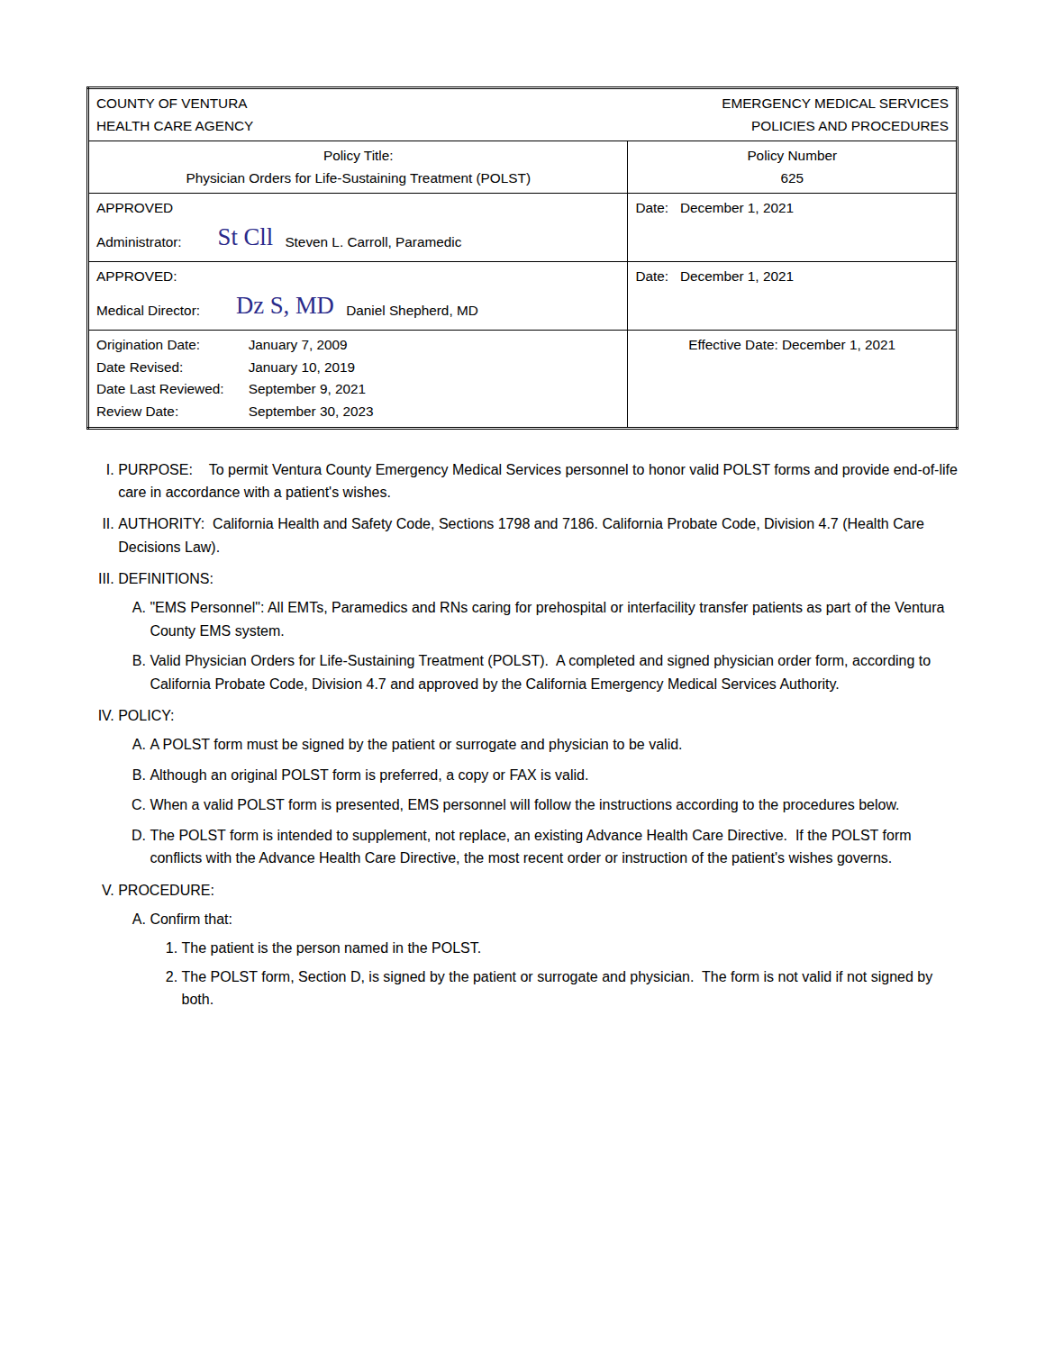| COUNTY OF VENTURA HEALTH CARE AGENCY | EMERGENCY MEDICAL SERVICES POLICIES AND PROCEDURES |
| Policy Title: Physician Orders for Life-Sustaining Treatment (POLST) | Policy Number 625 |
| APPROVED Administrator: St Cll Steven L. Carroll, Paramedic | Date: December 1, 2021 |
| APPROVED: Medical Director: Dz S, MD Daniel Shepherd, MD | Date: December 1, 2021 |
| Origination Date: January 7, 2009 Date Revised: January 10, 2019 Date Last Reviewed: September 9, 2021 Review Date: September 30, 2023 | Effective Date: December 1, 2021 |
PURPOSE: To permit Ventura County Emergency Medical Services personnel to honor valid POLST forms and provide end-of-life care in accordance with a patient's wishes.
AUTHORITY: California Health and Safety Code, Sections 1798 and 7186. California Probate Code, Division 4.7 (Health Care Decisions Law).
DEFINITIONS:
"EMS Personnel": All EMTs, Paramedics and RNs caring for prehospital or interfacility transfer patients as part of the Ventura County EMS system.
Valid Physician Orders for Life-Sustaining Treatment (POLST). A completed and signed physician order form, according to California Probate Code, Division 4.7 and approved by the California Emergency Medical Services Authority.
POLICY:
A POLST form must be signed by the patient or surrogate and physician to be valid.
Although an original POLST form is preferred, a copy or FAX is valid.
When a valid POLST form is presented, EMS personnel will follow the instructions according to the procedures below.
The POLST form is intended to supplement, not replace, an existing Advance Health Care Directive. If the POLST form conflicts with the Advance Health Care Directive, the most recent order or instruction of the patient's wishes governs.
PROCEDURE:
Confirm that:
The patient is the person named in the POLST.
The POLST form, Section D, is signed by the patient or surrogate and physician. The form is not valid if not signed by both.